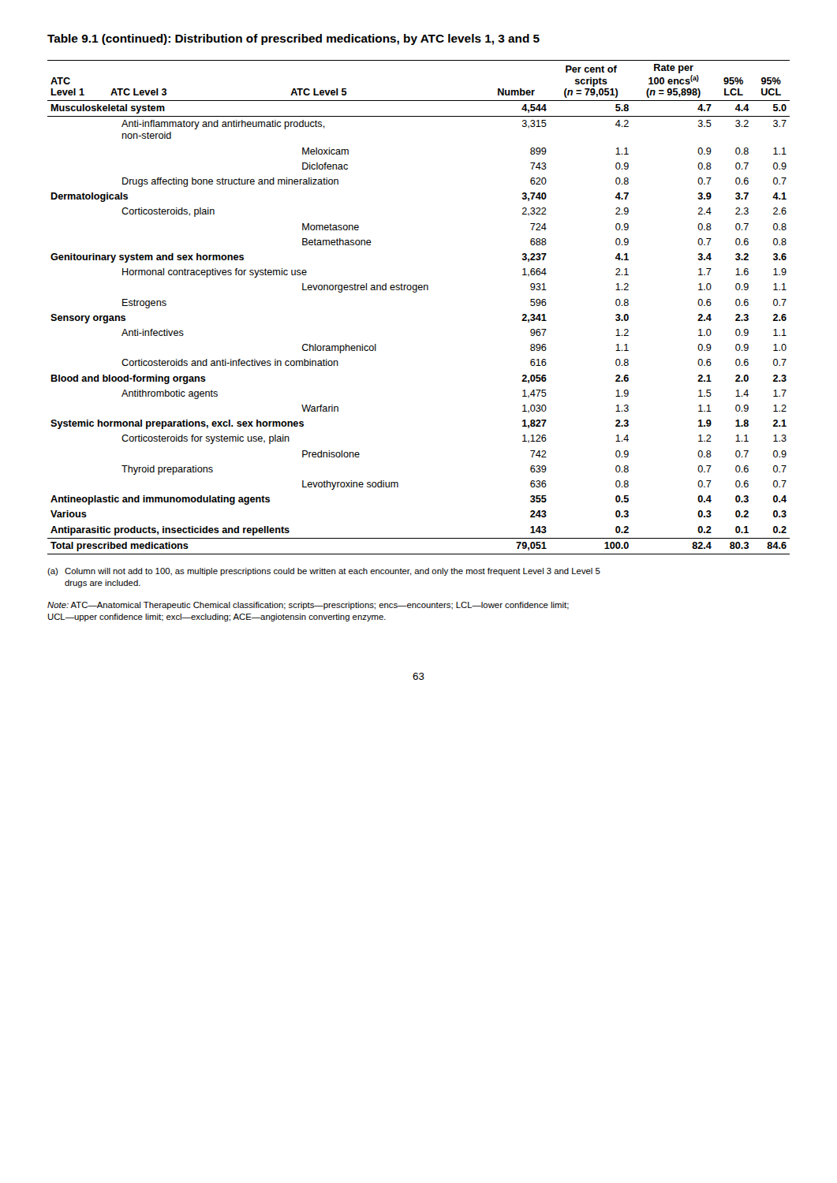Table 9.1 (continued): Distribution of prescribed medications, by ATC levels 1, 3 and 5
| ATC Level 1 | ATC Level 3 | ATC Level 5 | Number | Per cent of scripts ( n = 79,051) | Rate per 100 encs (a) ( n = 95,898) | 95% LCL | 95% UCL |
| --- | --- | --- | --- | --- | --- | --- | --- |
| Musculoskeletal system | 4,544 | 5.8 | 4.7 | 4.4 | 5.0 |
| | Anti-inflammatory and antirheumatic products, non-steroid | 3,315 | 4.2 | 3.5 | 3.2 | 3.7 |
| | | Meloxicam | 899 | 1.1 | 0.9 | 0.8 | 1.1 |
| | | Diclofenac | 743 | 0.9 | 0.8 | 0.7 | 0.9 |
| | Drugs affecting bone structure and mineralization | 620 | 0.8 | 0.7 | 0.6 | 0.7 |
| Dermatologicals | 3,740 | 4.7 | 3.9 | 3.7 | 4.1 |
| | Corticosteroids, plain | 2,322 | 2.9 | 2.4 | 2.3 | 2.6 |
| | | Mometasone | 724 | 0.9 | 0.8 | 0.7 | 0.8 |
| | | Betamethasone | 688 | 0.9 | 0.7 | 0.6 | 0.8 |
| Genitourinary system and sex hormones | 3,237 | 4.1 | 3.4 | 3.2 | 3.6 |
| | Hormonal contraceptives for systemic use | 1,664 | 2.1 | 1.7 | 1.6 | 1.9 |
| | | Levonorgestrel and estrogen | 931 | 1.2 | 1.0 | 0.9 | 1.1 |
| | Estrogens | 596 | 0.8 | 0.6 | 0.6 | 0.7 |
| Sensory organs | 2,341 | 3.0 | 2.4 | 2.3 | 2.6 |
| | Anti-infectives | 967 | 1.2 | 1.0 | 0.9 | 1.1 |
| | | Chloramphenicol | 896 | 1.1 | 0.9 | 0.9 | 1.0 |
| | Corticosteroids and anti-infectives in combination | 616 | 0.8 | 0.6 | 0.6 | 0.7 |
| Blood and blood-forming organs | 2,056 | 2.6 | 2.1 | 2.0 | 2.3 |
| | Antithrombotic agents | 1,475 | 1.9 | 1.5 | 1.4 | 1.7 |
| | | Warfarin | 1,030 | 1.3 | 1.1 | 0.9 | 1.2 |
| Systemic hormonal preparations, excl. sex hormones | 1,827 | 2.3 | 1.9 | 1.8 | 2.1 |
| | Corticosteroids for systemic use, plain | 1,126 | 1.4 | 1.2 | 1.1 | 1.3 |
| | | Prednisolone | 742 | 0.9 | 0.8 | 0.7 | 0.9 |
| | Thyroid preparations | 639 | 0.8 | 0.7 | 0.6 | 0.7 |
| | | Levothyroxine sodium | 636 | 0.8 | 0.7 | 0.6 | 0.7 |
| Antineoplastic and immunomodulating agents | 355 | 0.5 | 0.4 | 0.3 | 0.4 |
| Various | 243 | 0.3 | 0.3 | 0.2 | 0.3 |
| Antiparasitic products, insecticides and repellents | 143 | 0.2 | 0.2 | 0.1 | 0.2 |
| Total prescribed medications | 79,051 | 100.0 | 82.4 | 80.3 | 84.6 |
(a) Column will not add to 100, as multiple prescriptions could be written at each encounter, and only the most frequent Level 3 and Level 5
drugs are included.
Note: ATC—Anatomical Therapeutic Chemical classification; scripts—prescriptions; encs—encounters; LCL—lower confidence limit;
UCL—upper confidence limit; excl—excluding; ACE—angiotensin converting enzyme.
63